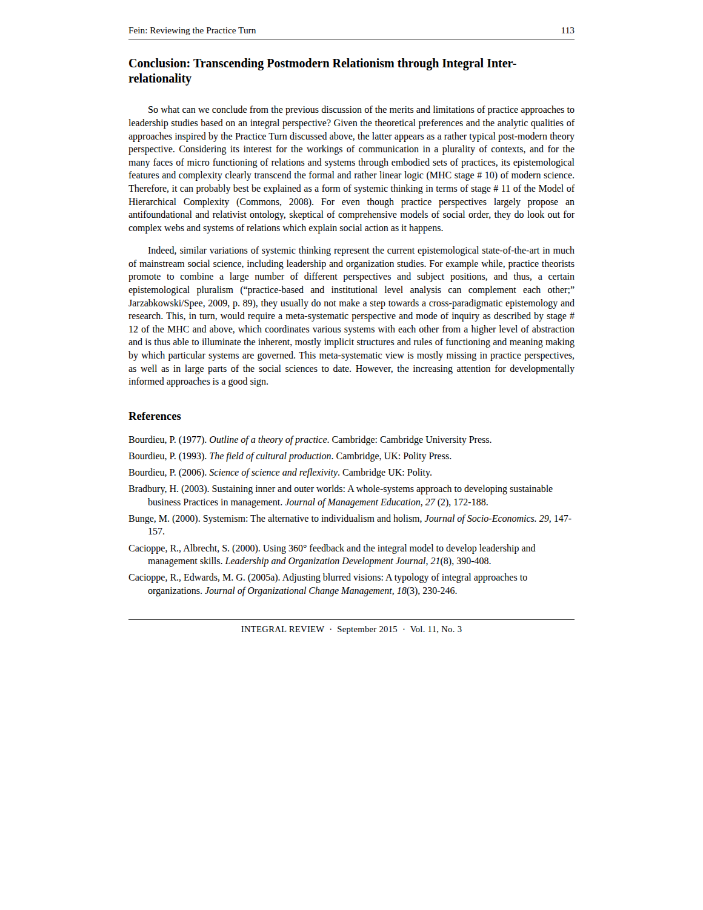Fein: Reviewing the Practice Turn 113
Conclusion: Transcending Postmodern Relationism through Integral Inter-relationality
So what can we conclude from the previous discussion of the merits and limitations of practice approaches to leadership studies based on an integral perspective? Given the theoretical preferences and the analytic qualities of approaches inspired by the Practice Turn discussed above, the latter appears as a rather typical post-modern theory perspective. Considering its interest for the workings of communication in a plurality of contexts, and for the many faces of micro functioning of relations and systems through embodied sets of practices, its epistemological features and complexity clearly transcend the formal and rather linear logic (MHC stage # 10) of modern science. Therefore, it can probably best be explained as a form of systemic thinking in terms of stage # 11 of the Model of Hierarchical Complexity (Commons, 2008). For even though practice perspectives largely propose an antifoundational and relativist ontology, skeptical of comprehensive models of social order, they do look out for complex webs and systems of relations which explain social action as it happens.
Indeed, similar variations of systemic thinking represent the current epistemological state-of-the-art in much of mainstream social science, including leadership and organization studies. For example while, practice theorists promote to combine a large number of different perspectives and subject positions, and thus, a certain epistemological pluralism (“practice-based and institutional level analysis can complement each other;” Jarzabkowski/Spee, 2009, p. 89), they usually do not make a step towards a cross-paradigmatic epistemology and research. This, in turn, would require a meta-systematic perspective and mode of inquiry as described by stage # 12 of the MHC and above, which coordinates various systems with each other from a higher level of abstraction and is thus able to illuminate the inherent, mostly implicit structures and rules of functioning and meaning making by which particular systems are governed. This meta-systematic view is mostly missing in practice perspectives, as well as in large parts of the social sciences to date. However, the increasing attention for developmentally informed approaches is a good sign.
References
Bourdieu, P. (1977). Outline of a theory of practice. Cambridge: Cambridge University Press.
Bourdieu, P. (1993). The field of cultural production. Cambridge, UK: Polity Press.
Bourdieu, P. (2006). Science of science and reflexivity. Cambridge UK: Polity.
Bradbury, H. (2003). Sustaining inner and outer worlds: A whole-systems approach to developing sustainable business Practices in management. Journal of Management Education, 27 (2), 172-188.
Bunge, M. (2000). Systemism: The alternative to individualism and holism, Journal of Socio-Economics. 29, 147-157.
Cacioppe, R., Albrecht, S. (2000). Using 360° feedback and the integral model to develop leadership and management skills. Leadership and Organization Development Journal, 21(8), 390-408.
Cacioppe, R., Edwards, M. G. (2005a). Adjusting blurred visions: A typology of integral approaches to organizations. Journal of Organizational Change Management, 18(3), 230-246.
INTEGRAL REVIEW · September 2015 · Vol. 11, No. 3